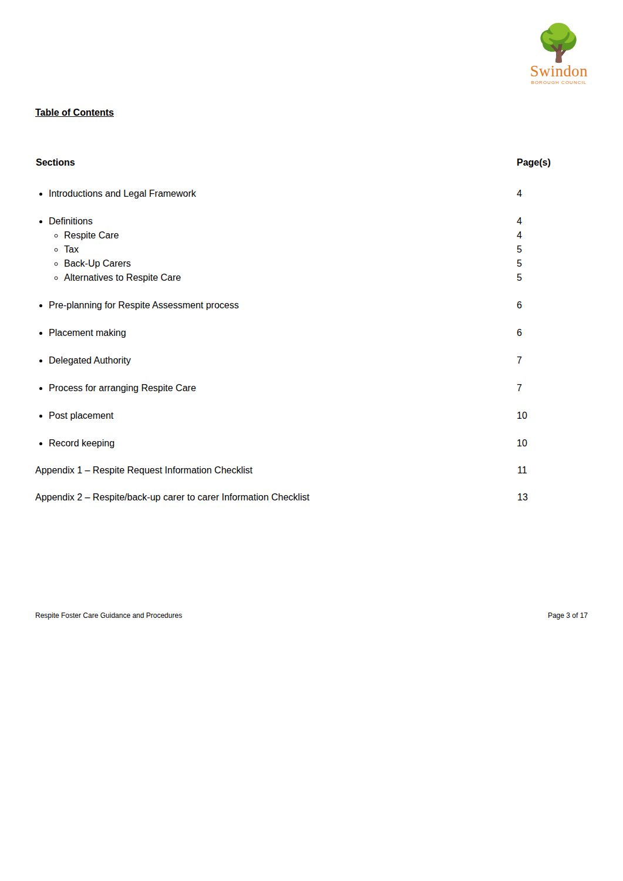🌳 Swindon BOROUGH COUNCIL
Table of Contents
| Sections | Page(s) |
| --- | --- |
| Introductions and Legal Framework | 4 |
| Definitions Respite Care Tax Back-Up Carers Alternatives to Respite Care | 4 4 5 5 5 |
| Pre-planning for Respite Assessment process | 6 |
| Placement making | 6 |
| Delegated Authority | 7 |
| Process for arranging Respite Care | 7 |
| Post placement | 10 |
| Record keeping | 10 |
Appendix 1 – Respite Request Information Checklist
11
Appendix 2 – Respite/back-up carer to carer Information Checklist
13
Respite Foster Care Guidance and Procedures
Page 3 of 17